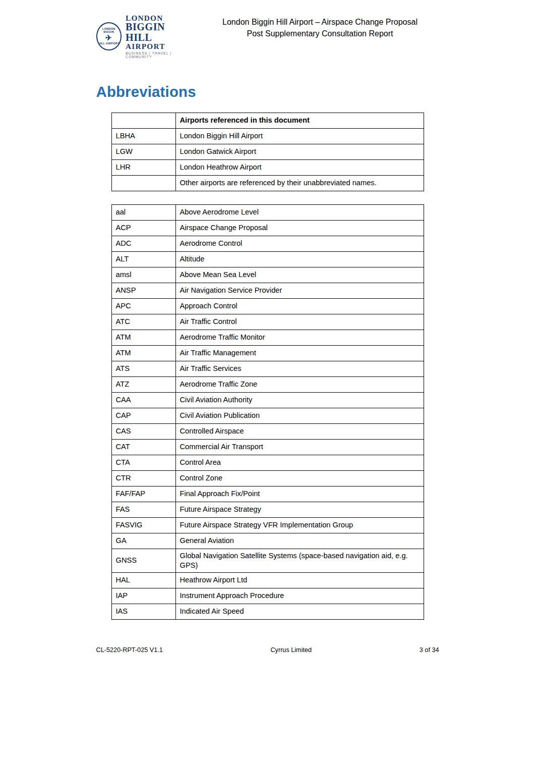LONDON BIGGIN ✈ HILL AIRPORT
LONDON BIGGIN HILL AIRPORT BUSINESS | TRAVEL | COMMUNITY
London Biggin Hill Airport – Airspace Change Proposal Post Supplementary Consultation Report
Abbreviations
| | Airports referenced in this document |
| LBHA | London Biggin Hill Airport |
| LGW | London Gatwick Airport |
| LHR | London Heathrow Airport |
| | Other airports are referenced by their unabbreviated names. |
| aal | Above Aerodrome Level |
| ACP | Airspace Change Proposal |
| ADC | Aerodrome Control |
| ALT | Altitude |
| amsl | Above Mean Sea Level |
| ANSP | Air Navigation Service Provider |
| APC | Approach Control |
| ATC | Air Traffic Control |
| ATM | Aerodrome Traffic Monitor |
| ATM | Air Traffic Management |
| ATS | Air Traffic Services |
| ATZ | Aerodrome Traffic Zone |
| CAA | Civil Aviation Authority |
| CAP | Civil Aviation Publication |
| CAS | Controlled Airspace |
| CAT | Commercial Air Transport |
| CTA | Control Area |
| CTR | Control Zone |
| FAF/FAP | Final Approach Fix/Point |
| FAS | Future Airspace Strategy |
| FASVIG | Future Airspace Strategy VFR Implementation Group |
| GA | General Aviation |
| GNSS | Global Navigation Satellite Systems (space-based navigation aid, e.g. GPS) |
| HAL | Heathrow Airport Ltd |
| IAP | Instrument Approach Procedure |
| IAS | Indicated Air Speed |
CL-5220-RPT-025 V1.1
Cyrrus Limited
3 of 34